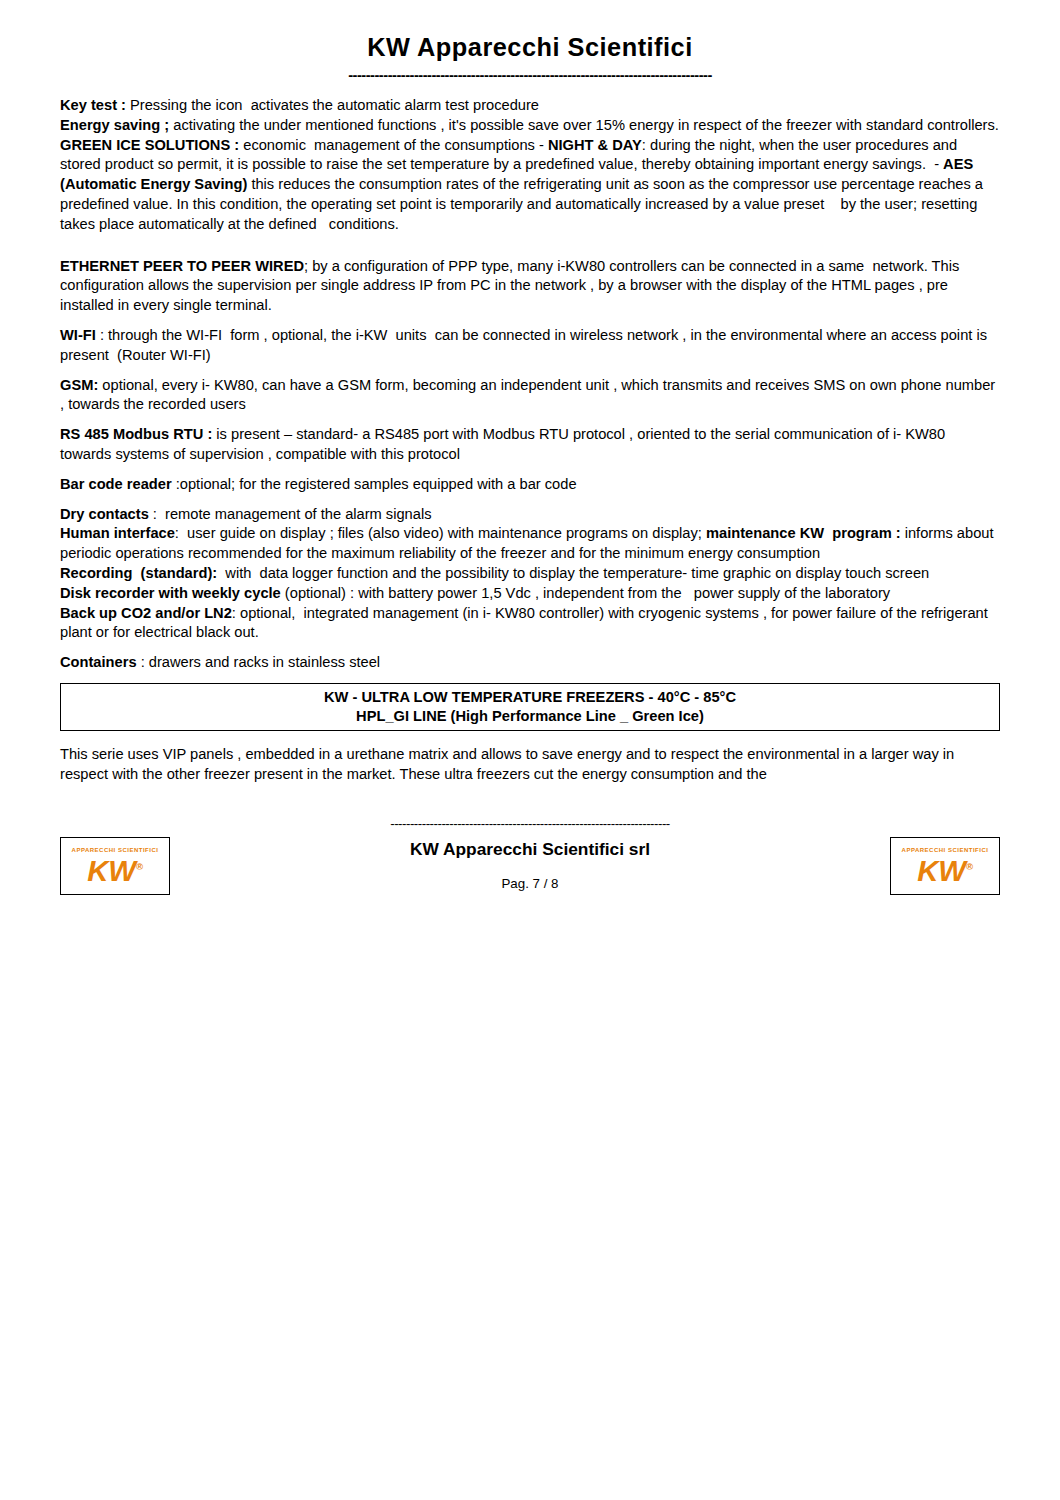KW Apparecchi Scientifici
-----------------------------------------------------------------------------------
Key test : Pressing the icon activates the automatic alarm test procedure
Energy saving ; activating the under mentioned functions , it's possible save over 15% energy in respect of the freezer with standard controllers.
GREEN ICE SOLUTIONS : economic management of the consumptions - NIGHT & DAY: during the night, when the user procedures and stored product so permit, it is possible to raise the set temperature by a predefined value, thereby obtaining important energy savings. - AES (Automatic Energy Saving) this reduces the consumption rates of the refrigerating unit as soon as the compressor use percentage reaches a predefined value. In this condition, the operating set point is temporarily and automatically increased by a value preset by the user; resetting takes place automatically at the defined conditions.
ETHERNET PEER TO PEER WIRED; by a configuration of PPP type, many i-KW80 controllers can be connected in a same network. This configuration allows the supervision per single address IP from PC in the network , by a browser with the display of the HTML pages , pre installed in every single terminal.
WI-FI : through the WI-FI form , optional, the i-KW units can be connected in wireless network , in the environmental where an access point is present (Router WI-FI)
GSM: optional, every i- KW80, can have a GSM form, becoming an independent unit , which transmits and receives SMS on own phone number , towards the recorded users
RS 485 Modbus RTU : is present – standard- a RS485 port with Modbus RTU protocol , oriented to the serial communication of i- KW80 towards systems of supervision , compatible with this protocol
Bar code reader :optional; for the registered samples equipped with a bar code
Dry contacts : remote management of the alarm signals
Human interface: user guide on display ; files (also video) with maintenance programs on display; maintenance KW program : informs about periodic operations recommended for the maximum reliability of the freezer and for the minimum energy consumption
Recording (standard): with data logger function and the possibility to display the temperature- time graphic on display touch screen
Disk recorder with weekly cycle (optional) : with battery power 1,5 Vdc , independent from the power supply of the laboratory
Back up CO2 and/or LN2: optional, integrated management (in i- KW80 controller) with cryogenic systems , for power failure of the refrigerant plant or for electrical black out.
Containers : drawers and racks in stainless steel
KW - ULTRA LOW TEMPERATURE FREEZERS - 40°C - 85°C
HPL_GI LINE (High Performance Line _ Green Ice)
This serie uses VIP panels , embedded in a urethane matrix and allows to save energy and to respect the environmental in a larger way in respect with the other freezer present in the market. These ultra freezers cut the energy consumption and the
-----------------------------------------------------------------------
APPARECCHI SCIENTIFICI
KW®
KW Apparecchi Scientifici srl
Pag. 7 / 8
APPARECCHI SCIENTIFICI
KW®